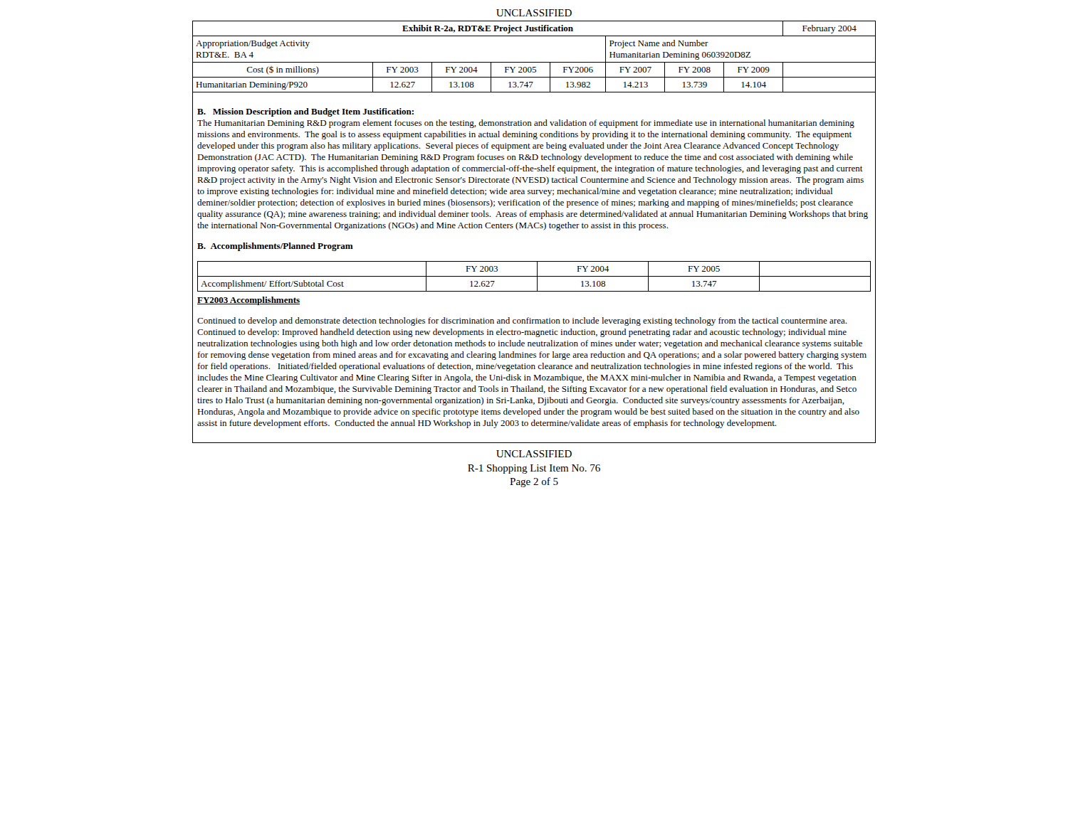UNCLASSIFIED
| Exhibit R-2a, RDT&E Project Justification | February 2004 |
| Appropriation/Budget Activity RDT&E. BA 4 | Project Name and Number Humanitarian Demining 0603920D8Z |
| Cost ($ in millions) | FY 2003 | FY 2004 | FY 2005 | FY2006 | FY 2007 | FY 2008 | FY 2009 | |
| Humanitarian Demining/P920 | 12.627 | 13.108 | 13.747 | 13.982 | 14.213 | 13.739 | 14.104 | |
B. Mission Description and Budget Item Justification:
The Humanitarian Demining R&D program element focuses on the testing, demonstration and validation of equipment for immediate use in international humanitarian demining missions and environments. The goal is to assess equipment capabilities in actual demining conditions by providing it to the international demining community. The equipment developed under this program also has military applications. Several pieces of equipment are being evaluated under the Joint Area Clearance Advanced Concept Technology Demonstration (JAC ACTD). The Humanitarian Demining R&D Program focuses on R&D technology development to reduce the time and cost associated with demining while improving operator safety. This is accomplished through adaptation of commercial-off-the-shelf equipment, the integration of mature technologies, and leveraging past and current R&D project activity in the Army's Night Vision and Electronic Sensor's Directorate (NVESD) tactical Countermine and Science and Technology mission areas. The program aims to improve existing technologies for: individual mine and minefield detection; wide area survey; mechanical/mine and vegetation clearance; mine neutralization; individual deminer/soldier protection; detection of explosives in buried mines (biosensors); verification of the presence of mines; marking and mapping of mines/minefields; post clearance quality assurance (QA); mine awareness training; and individual deminer tools. Areas of emphasis are determined/validated at annual Humanitarian Demining Workshops that bring the international Non-Governmental Organizations (NGOs) and Mine Action Centers (MACs) together to assist in this process.
B. Accomplishments/Planned Program
| | FY 2003 | FY 2004 | FY 2005 | |
| Accomplishment/ Effort/Subtotal Cost | 12.627 | 13.108 | 13.747 | |
FY2003 Accomplishments
Continued to develop and demonstrate detection technologies for discrimination and confirmation to include leveraging existing technology from the tactical countermine area. Continued to develop: Improved handheld detection using new developments in electro-magnetic induction, ground penetrating radar and acoustic technology; individual mine neutralization technologies using both high and low order detonation methods to include neutralization of mines under water; vegetation and mechanical clearance systems suitable for removing dense vegetation from mined areas and for excavating and clearing landmines for large area reduction and QA operations; and a solar powered battery charging system for field operations. Initiated/fielded operational evaluations of detection, mine/vegetation clearance and neutralization technologies in mine infested regions of the world. This includes the Mine Clearing Cultivator and Mine Clearing Sifter in Angola, the Uni-disk in Mozambique, the MAXX mini-mulcher in Namibia and Rwanda, a Tempest vegetation clearer in Thailand and Mozambique, the Survivable Demining Tractor and Tools in Thailand, the Sifting Excavator for a new operational field evaluation in Honduras, and Setco tires to Halo Trust (a humanitarian demining non-governmental organization) in Sri-Lanka, Djibouti and Georgia. Conducted site surveys/country assessments for Azerbaijan, Honduras, Angola and Mozambique to provide advice on specific prototype items developed under the program would be best suited based on the situation in the country and also assist in future development efforts. Conducted the annual HD Workshop in July 2003 to determine/validate areas of emphasis for technology development.
UNCLASSIFIED
R-1 Shopping List Item No. 76
Page 2 of 5